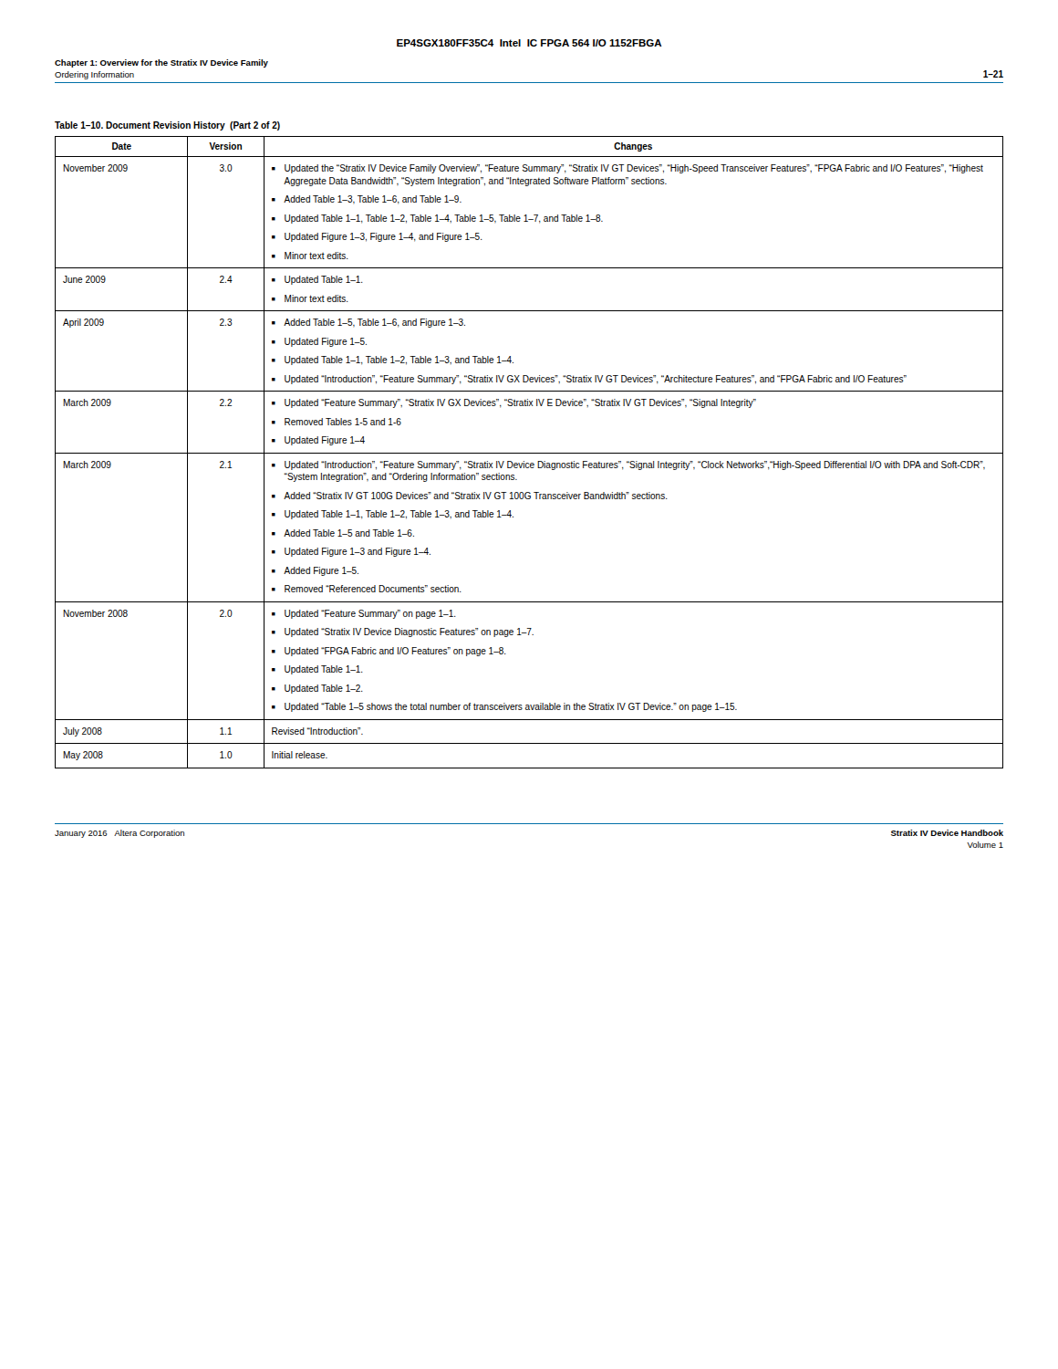EP4SGX180FF35C4 Intel IC FPGA 564 I/O 1152FBGA
Chapter 1: Overview for the Stratix IV Device Family
Ordering Information
1–21
Table 1–10. Document Revision History (Part 2 of 2)
| Date | Version | Changes |
| --- | --- | --- |
| November 2009 | 3.0 | Updated the “Stratix IV Device Family Overview”, “Feature Summary”, “Stratix IV GT Devices”, “High-Speed Transceiver Features”, “FPGA Fabric and I/O Features”, “Highest Aggregate Data Bandwidth”, “System Integration”, and “Integrated Software Platform” sections. Added Table 1–3, Table 1–6, and Table 1–9. Updated Table 1–1, Table 1–2, Table 1–4, Table 1–5, Table 1–7, and Table 1–8. Updated Figure 1–3, Figure 1–4, and Figure 1–5. Minor text edits. |
| June 2009 | 2.4 | Updated Table 1–1. Minor text edits. |
| April 2009 | 2.3 | Added Table 1–5, Table 1–6, and Figure 1–3. Updated Figure 1–5. Updated Table 1–1, Table 1–2, Table 1–3, and Table 1–4. Updated “Introduction”, “Feature Summary”, “Stratix IV GX Devices”, “Stratix IV GT Devices”, “Architecture Features”, and “FPGA Fabric and I/O Features” |
| March 2009 | 2.2 | Updated “Feature Summary”, “Stratix IV GX Devices”, “Stratix IV E Device”, “Stratix IV GT Devices”, “Signal Integrity” Removed Tables 1-5 and 1-6 Updated Figure 1–4 |
| March 2009 | 2.1 | Updated “Introduction”, “Feature Summary”, “Stratix IV Device Diagnostic Features”, “Signal Integrity”, “Clock Networks”,“High-Speed Differential I/O with DPA and Soft-CDR”, “System Integration”, and “Ordering Information” sections. Added “Stratix IV GT 100G Devices” and “Stratix IV GT 100G Transceiver Bandwidth” sections. Updated Table 1–1, Table 1–2, Table 1–3, and Table 1–4. Added Table 1–5 and Table 1–6. Updated Figure 1–3 and Figure 1–4. Added Figure 1–5. Removed “Referenced Documents” section. |
| November 2008 | 2.0 | Updated “Feature Summary” on page 1–1. Updated “Stratix IV Device Diagnostic Features” on page 1–7. Updated “FPGA Fabric and I/O Features” on page 1–8. Updated Table 1–1. Updated Table 1–2. Updated “Table 1–5 shows the total number of transceivers available in the Stratix IV GT Device.” on page 1–15. |
| July 2008 | 1.1 | Revised “Introduction”. |
| May 2008 | 1.0 | Initial release. |
January 2016 Altera Corporation
Stratix IV Device Handbook
Volume 1